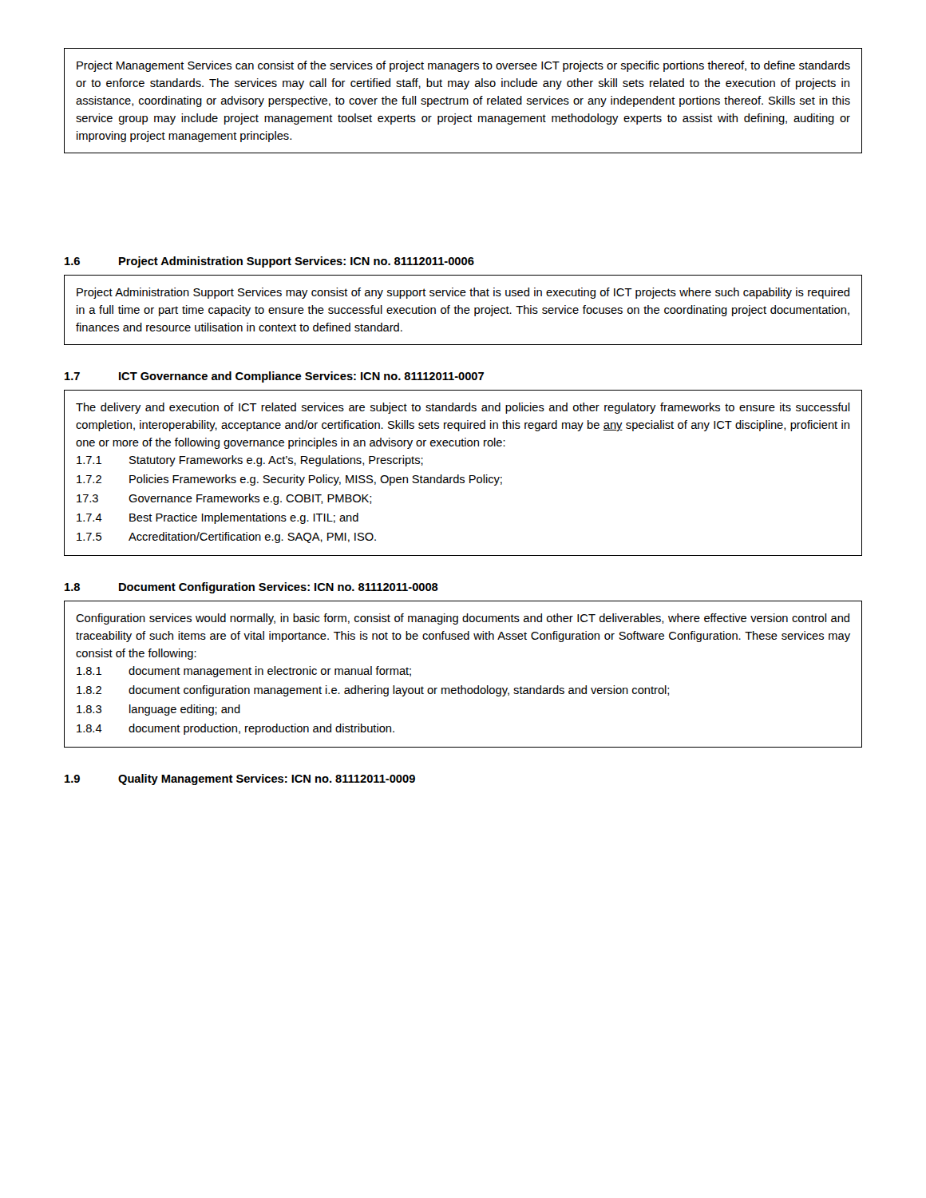Project Management Services can consist of the services of project managers to oversee ICT projects or specific portions thereof, to define standards or to enforce standards. The services may call for certified staff, but may also include any other skill sets related to the execution of projects in assistance, coordinating or advisory perspective, to cover the full spectrum of related services or any independent portions thereof. Skills set in this service group may include project management toolset experts or project management methodology experts to assist with defining, auditing or improving project management principles.
1.6 Project Administration Support Services: ICN no. 81112011-0006
Project Administration Support Services may consist of any support service that is used in executing of ICT projects where such capability is required in a full time or part time capacity to ensure the successful execution of the project. This service focuses on the coordinating project documentation, finances and resource utilisation in context to defined standard.
1.7 ICT Governance and Compliance Services: ICN no. 81112011-0007
The delivery and execution of ICT related services are subject to standards and policies and other regulatory frameworks to ensure its successful completion, interoperability, acceptance and/or certification. Skills sets required in this regard may be any specialist of any ICT discipline, proficient in one or more of the following governance principles in an advisory or execution role:
1.7.1 Statutory Frameworks e.g. Act’s, Regulations, Prescripts;
1.7.2 Policies Frameworks e.g. Security Policy, MISS, Open Standards Policy;
17.3 Governance Frameworks e.g. COBIT, PMBOK;
1.7.4 Best Practice Implementations e.g. ITIL; and
1.7.5 Accreditation/Certification e.g. SAQA, PMI, ISO.
1.8 Document Configuration Services: ICN no. 81112011-0008
Configuration services would normally, in basic form, consist of managing documents and other ICT deliverables, where effective version control and traceability of such items are of vital importance. This is not to be confused with Asset Configuration or Software Configuration. These services may consist of the following:
1.8.1 document management in electronic or manual format;
1.8.2 document configuration management i.e. adhering layout or methodology, standards and version control;
1.8.3 language editing; and
1.8.4 document production, reproduction and distribution.
1.9 Quality Management Services: ICN no. 81112011-0009